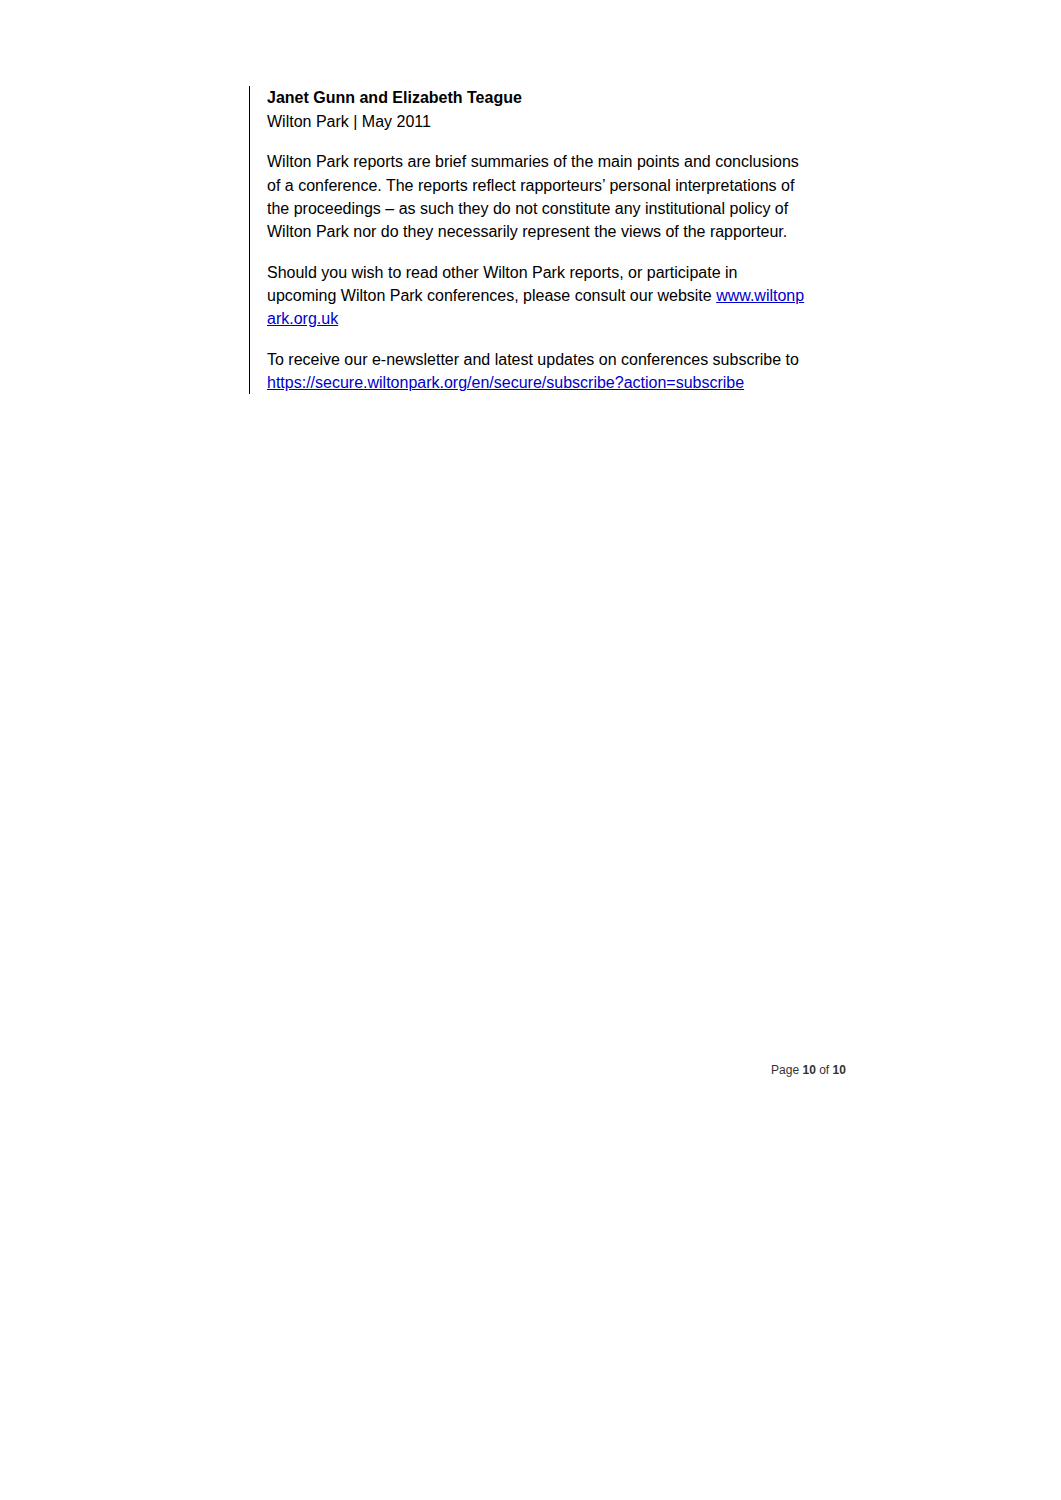Janet Gunn and Elizabeth Teague
Wilton Park | May 2011
Wilton Park reports are brief summaries of the main points and conclusions of a conference. The reports reflect rapporteurs’ personal interpretations of the proceedings – as such they do not constitute any institutional policy of Wilton Park nor do they necessarily represent the views of the rapporteur.
Should you wish to read other Wilton Park reports, or participate in upcoming Wilton Park conferences, please consult our website www.wiltonpark.org.uk
To receive our e-newsletter and latest updates on conferences subscribe to https://secure.wiltonpark.org/en/secure/subscribe?action=subscribe
Page 10 of 10